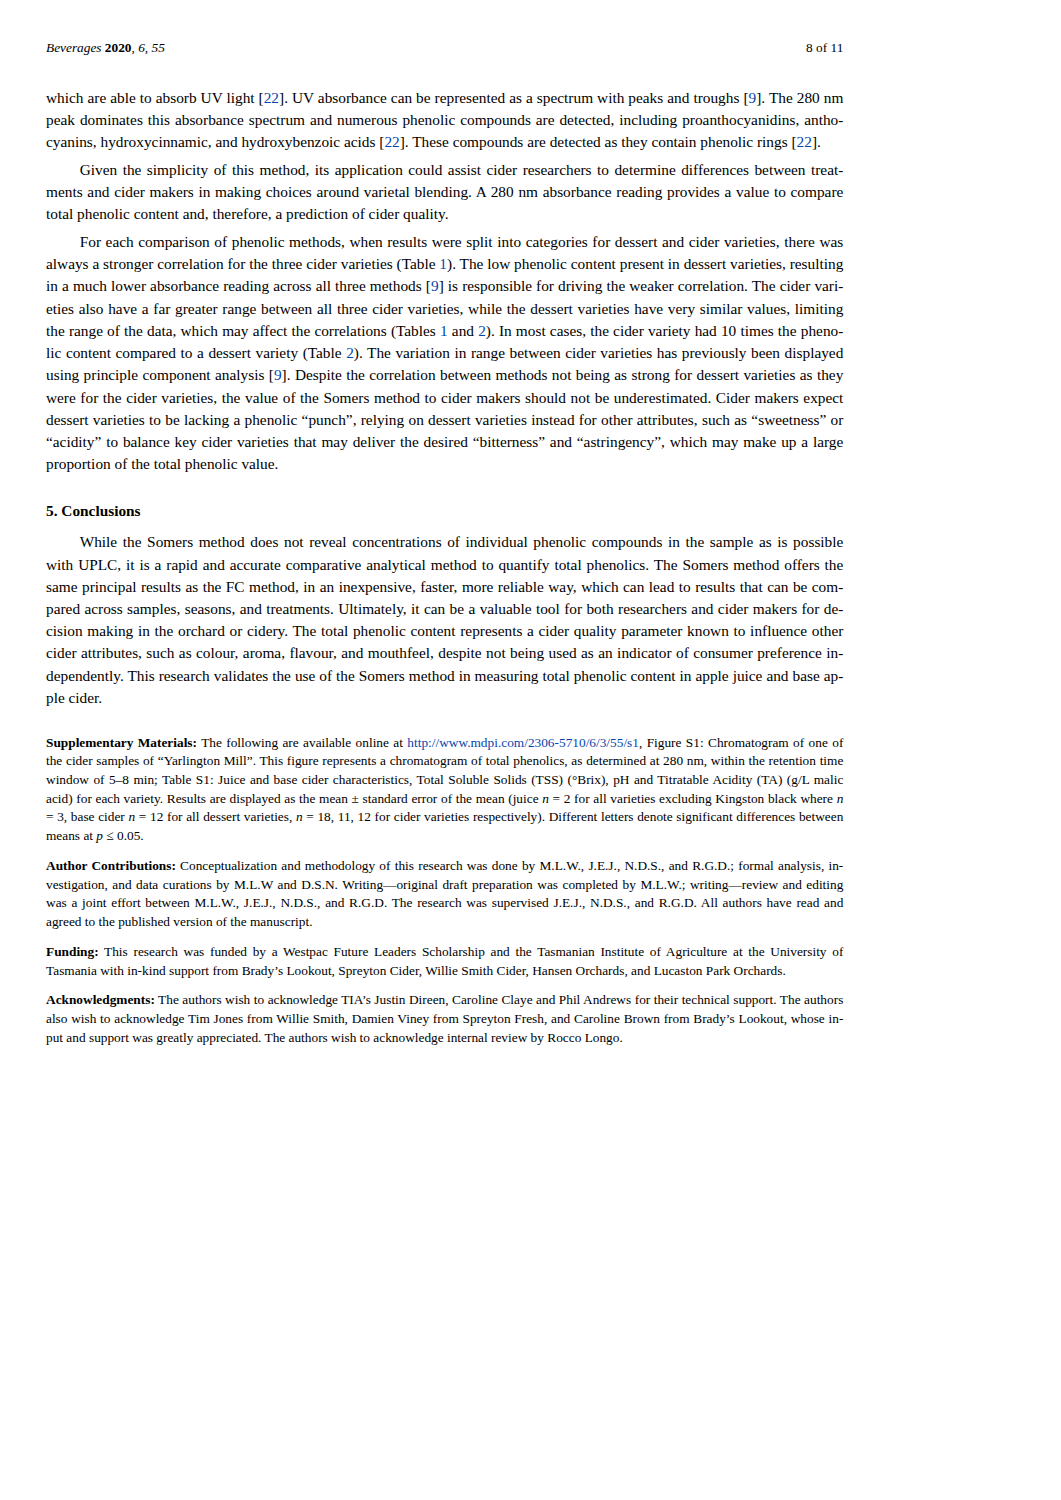Beverages 2020, 6, 55
8 of 11
which are able to absorb UV light [22]. UV absorbance can be represented as a spectrum with peaks and troughs [9]. The 280 nm peak dominates this absorbance spectrum and numerous phenolic compounds are detected, including proanthocyanidins, anthocyanins, hydroxycinnamic, and hydroxybenzoic acids [22]. These compounds are detected as they contain phenolic rings [22].
Given the simplicity of this method, its application could assist cider researchers to determine differences between treatments and cider makers in making choices around varietal blending. A 280 nm absorbance reading provides a value to compare total phenolic content and, therefore, a prediction of cider quality.
For each comparison of phenolic methods, when results were split into categories for dessert and cider varieties, there was always a stronger correlation for the three cider varieties (Table 1). The low phenolic content present in dessert varieties, resulting in a much lower absorbance reading across all three methods [9] is responsible for driving the weaker correlation. The cider varieties also have a far greater range between all three cider varieties, while the dessert varieties have very similar values, limiting the range of the data, which may affect the correlations (Tables 1 and 2). In most cases, the cider variety had 10 times the phenolic content compared to a dessert variety (Table 2). The variation in range between cider varieties has previously been displayed using principle component analysis [9]. Despite the correlation between methods not being as strong for dessert varieties as they were for the cider varieties, the value of the Somers method to cider makers should not be underestimated. Cider makers expect dessert varieties to be lacking a phenolic “punch”, relying on dessert varieties instead for other attributes, such as “sweetness” or “acidity” to balance key cider varieties that may deliver the desired “bitterness” and “astringency”, which may make up a large proportion of the total phenolic value.
5. Conclusions
While the Somers method does not reveal concentrations of individual phenolic compounds in the sample as is possible with UPLC, it is a rapid and accurate comparative analytical method to quantify total phenolics. The Somers method offers the same principal results as the FC method, in an inexpensive, faster, more reliable way, which can lead to results that can be compared across samples, seasons, and treatments. Ultimately, it can be a valuable tool for both researchers and cider makers for decision making in the orchard or cidery. The total phenolic content represents a cider quality parameter known to influence other cider attributes, such as colour, aroma, flavour, and mouthfeel, despite not being used as an indicator of consumer preference independently. This research validates the use of the Somers method in measuring total phenolic content in apple juice and base apple cider.
Supplementary Materials: The following are available online at http://www.mdpi.com/2306-5710/6/3/55/s1, Figure S1: Chromatogram of one of the cider samples of “Yarlington Mill”. This figure represents a chromatogram of total phenolics, as determined at 280 nm, within the retention time window of 5–8 min; Table S1: Juice and base cider characteristics, Total Soluble Solids (TSS) (°Brix), pH and Titratable Acidity (TA) (g/L malic acid) for each variety. Results are displayed as the mean ± standard error of the mean (juice n = 2 for all varieties excluding Kingston black where n = 3, base cider n = 12 for all dessert varieties, n = 18, 11, 12 for cider varieties respectively). Different letters denote significant differences between means at p ≤ 0.05.
Author Contributions: Conceptualization and methodology of this research was done by M.L.W., J.E.J., N.D.S., and R.G.D.; formal analysis, investigation, and data curations by M.L.W and D.S.N. Writing—original draft preparation was completed by M.L.W.; writing—review and editing was a joint effort between M.L.W., J.E.J., N.D.S., and R.G.D. The research was supervised J.E.J., N.D.S., and R.G.D. All authors have read and agreed to the published version of the manuscript.
Funding: This research was funded by a Westpac Future Leaders Scholarship and the Tasmanian Institute of Agriculture at the University of Tasmania with in-kind support from Brady’s Lookout, Spreyton Cider, Willie Smith Cider, Hansen Orchards, and Lucaston Park Orchards.
Acknowledgments: The authors wish to acknowledge TIA’s Justin Direen, Caroline Claye and Phil Andrews for their technical support. The authors also wish to acknowledge Tim Jones from Willie Smith, Damien Viney from Spreyton Fresh, and Caroline Brown from Brady’s Lookout, whose input and support was greatly appreciated. The authors wish to acknowledge internal review by Rocco Longo.